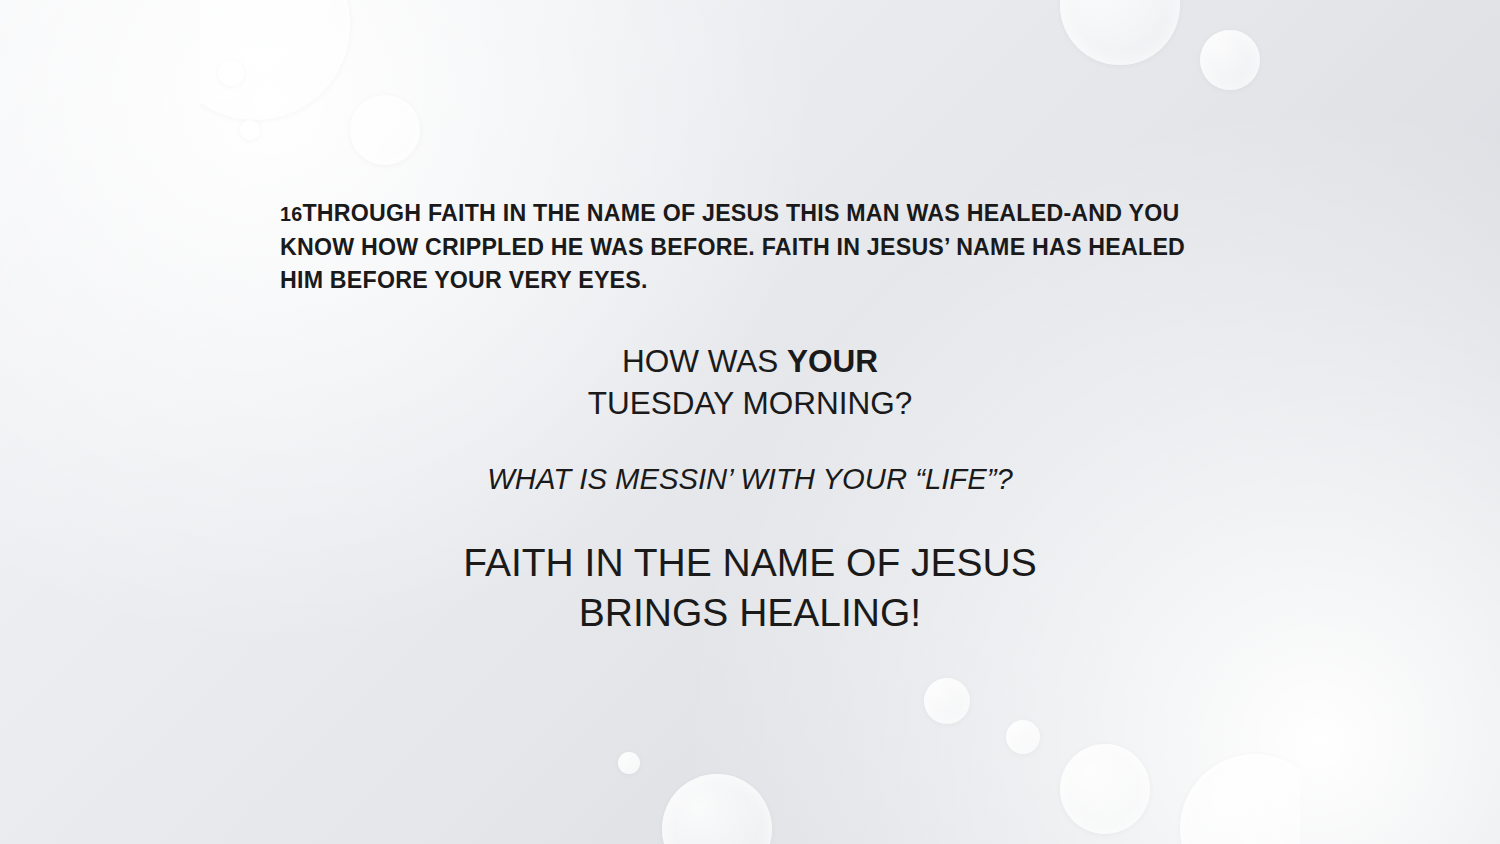16 THROUGH FAITH IN THE NAME OF JESUS THIS MAN WAS HEALED-AND YOU KNOW HOW CRIPPLED HE WAS BEFORE. FAITH IN JESUS’ NAME HAS HEALED HIM BEFORE YOUR VERY EYES.
HOW WAS YOUR
TUESDAY MORNING?
WHAT IS MESSIN’ WITH YOUR “LIFE”?
FAITH IN THE NAME OF JESUS BRINGS HEALING!